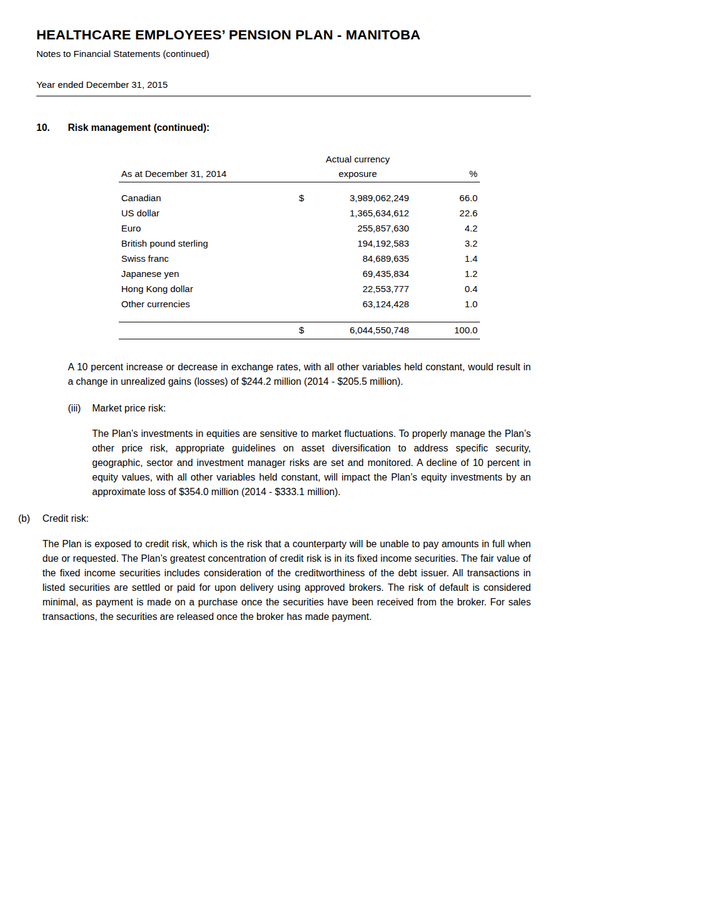HEALTHCARE EMPLOYEES’ PENSION PLAN - MANITOBA
Notes to Financial Statements (continued)
Year ended December 31, 2015
10. Risk management (continued):
| | | Actual currency | |
| --- | --- | --- | --- |
| As at December 31, 2014 | | exposure | % |
| Canadian | $ | 3,989,062,249 | 66.0 |
| US dollar | | 1,365,634,612 | 22.6 |
| Euro | | 255,857,630 | 4.2 |
| British pound sterling | | 194,192,583 | 3.2 |
| Swiss franc | | 84,689,635 | 1.4 |
| Japanese yen | | 69,435,834 | 1.2 |
| Hong Kong dollar | | 22,553,777 | 0.4 |
| Other currencies | | 63,124,428 | 1.0 |
| | $ | 6,044,550,748 | 100.0 |
A 10 percent increase or decrease in exchange rates, with all other variables held constant, would result in a change in unrealized gains (losses) of $244.2 million (2014 - $205.5 million).
(iii)
Market price risk:
The Plan’s investments in equities are sensitive to market fluctuations. To properly manage the Plan’s other price risk, appropriate guidelines on asset diversification to address specific security, geographic, sector and investment manager risks are set and monitored. A decline of 10 percent in equity values, with all other variables held constant, will impact the Plan’s equity investments by an approximate loss of $354.0 million (2014 - $333.1 million).
(b)
Credit risk:
The Plan is exposed to credit risk, which is the risk that a counterparty will be unable to pay amounts in full when due or requested. The Plan’s greatest concentration of credit risk is in its fixed income securities. The fair value of the fixed income securities includes consideration of the creditworthiness of the debt issuer. All transactions in listed securities are settled or paid for upon delivery using approved brokers. The risk of default is considered minimal, as payment is made on a purchase once the securities have been received from the broker. For sales transactions, the securities are released once the broker has made payment.